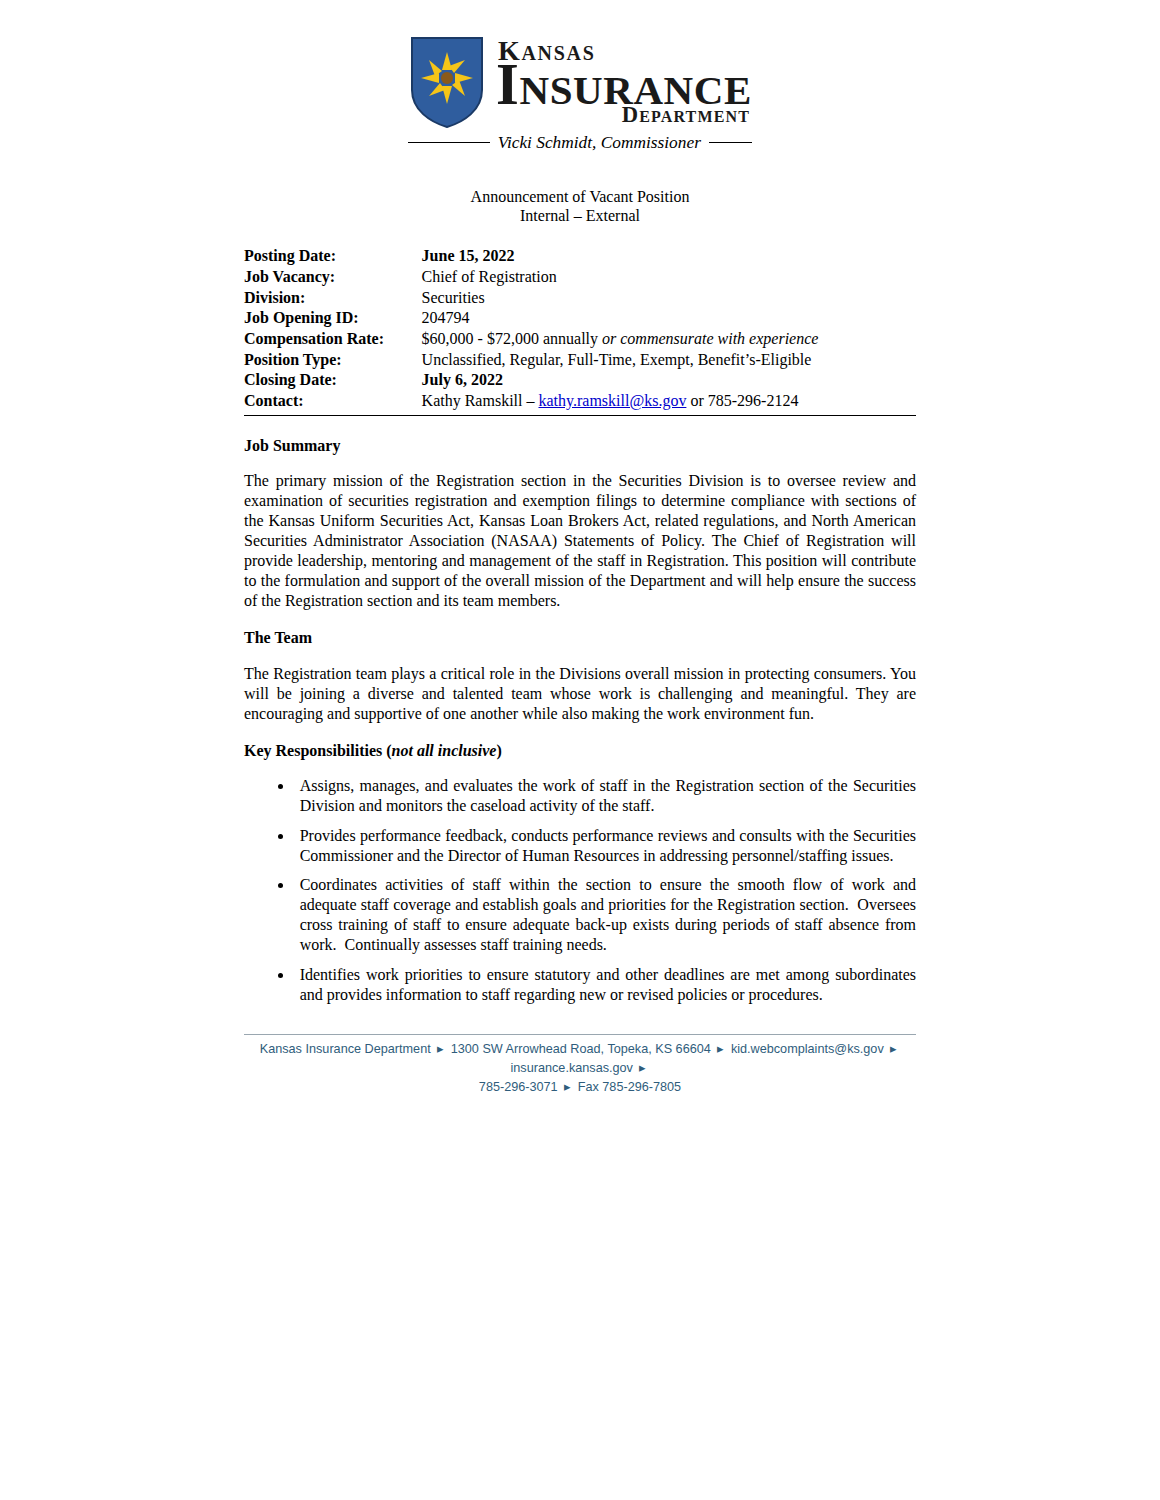Kansas Insurance Department
Vicki Schmidt, Commissioner
Announcement of Vacant Position
Internal – External
| Posting Date: | June 15, 2022 |
| Job Vacancy: | Chief of Registration |
| Division: | Securities |
| Job Opening ID: | 204794 |
| Compensation Rate: | $60,000 - $72,000 annually or commensurate with experience |
| Position Type: | Unclassified, Regular, Full-Time, Exempt, Benefit’s-Eligible |
| Closing Date: | July 6, 2022 |
| Contact: | Kathy Ramskill – kathy.ramskill@ks.gov or 785-296-2124 |
Job Summary
The primary mission of the Registration section in the Securities Division is to oversee review and examination of securities registration and exemption filings to determine compliance with sections of the Kansas Uniform Securities Act, Kansas Loan Brokers Act, related regulations, and North American Securities Administrator Association (NASAA) Statements of Policy. The Chief of Registration will provide leadership, mentoring and management of the staff in Registration. This position will contribute to the formulation and support of the overall mission of the Department and will help ensure the success of the Registration section and its team members.
The Team
The Registration team plays a critical role in the Divisions overall mission in protecting consumers. You will be joining a diverse and talented team whose work is challenging and meaningful. They are encouraging and supportive of one another while also making the work environment fun.
Key Responsibilities (not all inclusive)
Assigns, manages, and evaluates the work of staff in the Registration section of the Securities Division and monitors the caseload activity of the staff.
Provides performance feedback, conducts performance reviews and consults with the Securities Commissioner and the Director of Human Resources in addressing personnel/staffing issues.
Coordinates activities of staff within the section to ensure the smooth flow of work and adequate staff coverage and establish goals and priorities for the Registration section. Oversees cross training of staff to ensure adequate back-up exists during periods of staff absence from work. Continually assesses staff training needs.
Identifies work priorities to ensure statutory and other deadlines are met among subordinates and provides information to staff regarding new or revised policies or procedures.
Kansas Insurance Department ▸ 1300 SW Arrowhead Road, Topeka, KS 66604 ▸ kid.webcomplaints@ks.gov ▸ insurance.kansas.gov ▸
785-296-3071 ▸ Fax 785-296-7805